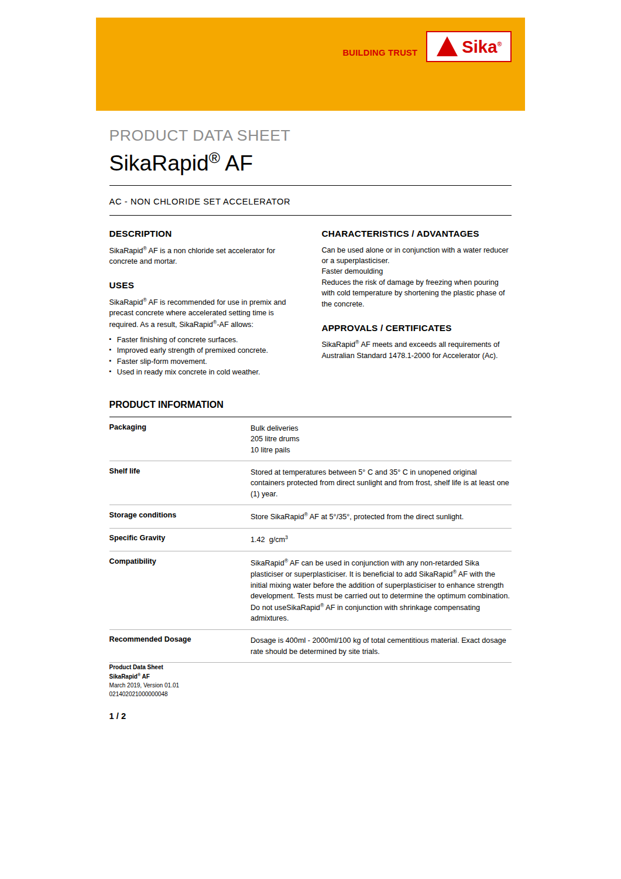BUILDING TRUST
Sika®
PRODUCT DATA SHEET
SikaRapid® AF
AC - NON CHLORIDE SET ACCELERATOR
DESCRIPTION
SikaRapid® AF is a non chloride set accelerator for concrete and mortar.
USES
SikaRapid® AF is recommended for use in premix and precast concrete where accelerated setting time is required. As a result, SikaRapid®-AF allows:
Faster finishing of concrete surfaces.
Improved early strength of premixed concrete.
Faster slip-form movement.
Used in ready mix concrete in cold weather.
CHARACTERISTICS / ADVANTAGES
Can be used alone or in conjunction with a water reducer or a superplasticiser.
Faster demoulding
Reduces the risk of damage by freezing when pouring with cold temperature by shortening the plastic phase of the concrete.
APPROVALS / CERTIFICATES
SikaRapid® AF meets and exceeds all requirements of Australian Standard 1478.1-2000 for Accelerator (Ac).
PRODUCT INFORMATION
| Packaging | Bulk deliveries 205 litre drums 10 litre pails |
| Shelf life | Stored at temperatures between 5° C and 35° C in unopened original containers protected from direct sunlight and from frost, shelf life is at least one (1) year. |
| Storage conditions | Store SikaRapid ® AF at 5°/35°, protected from the direct sunlight. |
| Specific Gravity | 1.42 g/cm 3 |
| Compatibility | SikaRapid ® AF can be used in conjunction with any non-retarded Sika plasticiser or superplasticiser. It is beneficial to add SikaRapid ® AF with the initial mixing water before the addition of superplasticiser to enhance strength development. Tests must be carried out to determine the optimum combination. Do not useSikaRapid ® AF in conjunction with shrinkage compensating admixtures. |
| Recommended Dosage | Dosage is 400ml - 2000ml/100 kg of total cementitious material. Exact dosage rate should be determined by site trials. |
Product Data Sheet
SikaRapid® AF
March 2019, Version 01.01
021402021000000048
1 / 2